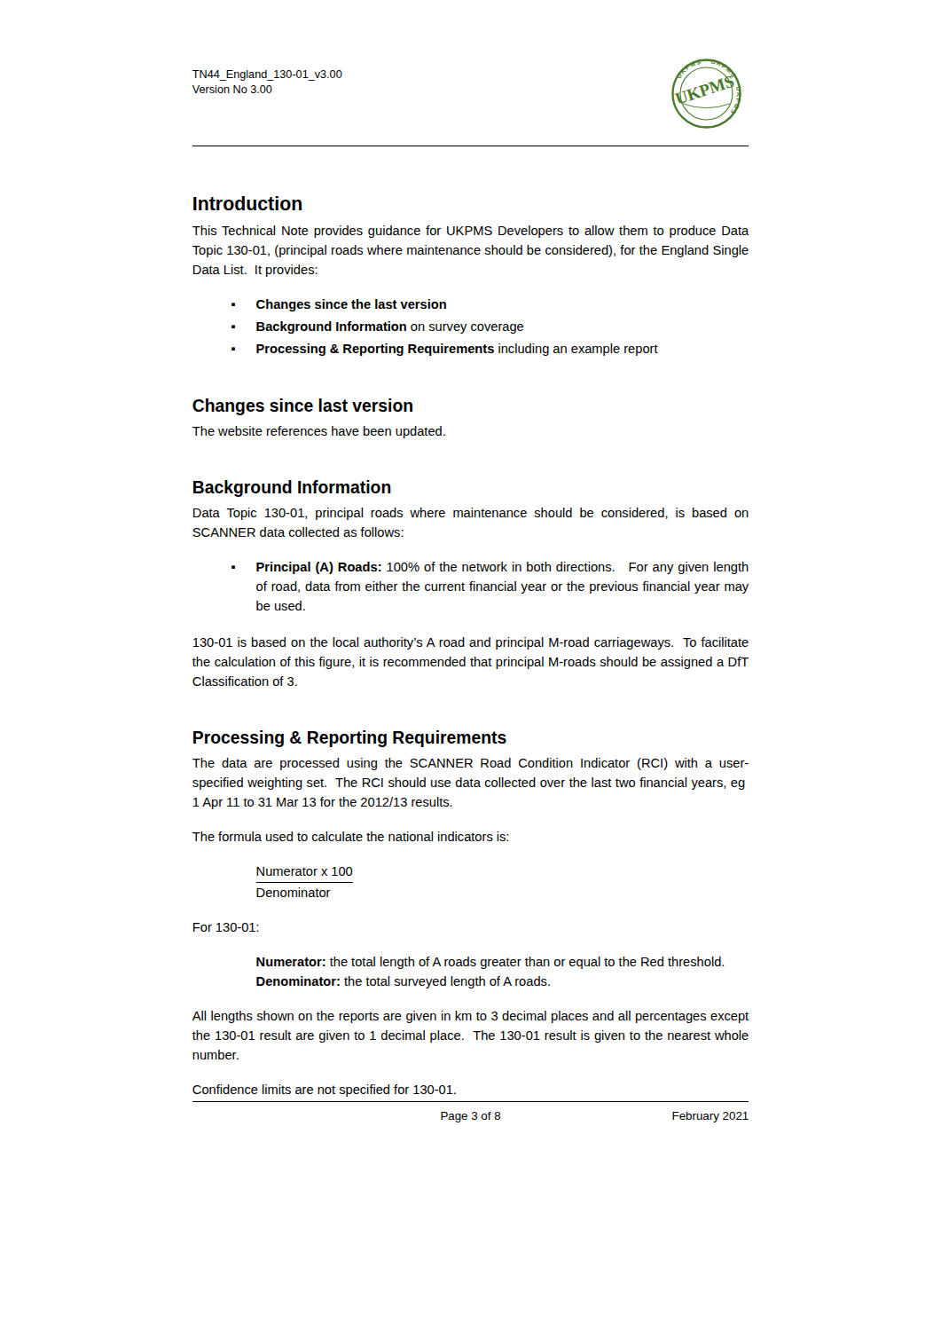TN44_England_130-01_v3.00
Version No 3.00
UKPMS · UKPMS · UKPMS UKPMS
Introduction
This Technical Note provides guidance for UKPMS Developers to allow them to produce Data Topic 130-01, (principal roads where maintenance should be considered), for the England Single Data List. It provides:
Changes since the last version
Background Information on survey coverage
Processing & Reporting Requirements including an example report
Changes since last version
The website references have been updated.
Background Information
Data Topic 130-01, principal roads where maintenance should be considered, is based on SCANNER data collected as follows:
Principal (A) Roads: 100% of the network in both directions. For any given length of road, data from either the current financial year or the previous financial year may be used.
130-01 is based on the local authority’s A road and principal M-road carriageways. To facilitate the calculation of this figure, it is recommended that principal M-roads should be assigned a DfT Classification of 3.
Processing & Reporting Requirements
The data are processed using the SCANNER Road Condition Indicator (RCI) with a user-specified weighting set. The RCI should use data collected over the last two financial years, eg 1 Apr 11 to 31 Mar 13 for the 2012/13 results.
The formula used to calculate the national indicators is:
Numerator x 100 Denominator
For 130-01:
Numerator: the total length of A roads greater than or equal to the Red threshold.
Denominator: the total surveyed length of A roads.
All lengths shown on the reports are given in km to 3 decimal places and all percentages except the 130-01 result are given to 1 decimal place. The 130-01 result is given to the nearest whole number.
Confidence limits are not specified for 130-01.
Page 3 of 8
February 2021